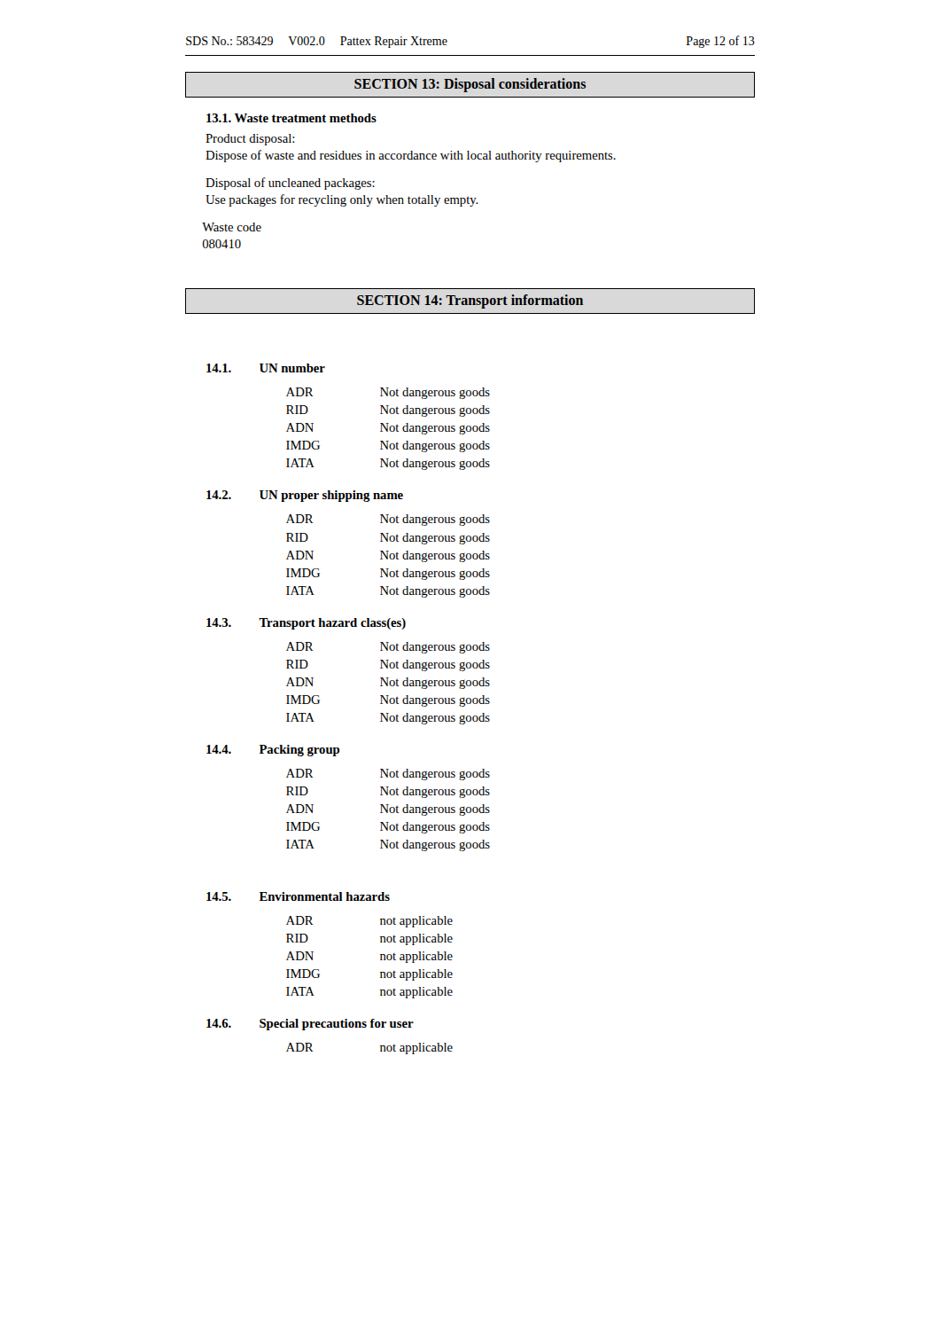SDS No.: 583429 V002.0 Pattex Repair Xtreme
Page 12 of 13
SECTION 13: Disposal considerations
13.1. Waste treatment methods
Product disposal:
Dispose of waste and residues in accordance with local authority requirements.
Disposal of uncleaned packages:
Use packages for recycling only when totally empty.
Waste code
080410
SECTION 14: Transport information
14.1.
UN number
| ADR | Not dangerous goods |
| RID | Not dangerous goods |
| ADN | Not dangerous goods |
| IMDG | Not dangerous goods |
| IATA | Not dangerous goods |
14.2.
UN proper shipping name
| ADR | Not dangerous goods |
| RID | Not dangerous goods |
| ADN | Not dangerous goods |
| IMDG | Not dangerous goods |
| IATA | Not dangerous goods |
14.3.
Transport hazard class(es)
| ADR | Not dangerous goods |
| RID | Not dangerous goods |
| ADN | Not dangerous goods |
| IMDG | Not dangerous goods |
| IATA | Not dangerous goods |
14.4.
Packing group
| ADR | Not dangerous goods |
| RID | Not dangerous goods |
| ADN | Not dangerous goods |
| IMDG | Not dangerous goods |
| IATA | Not dangerous goods |
14.5.
Environmental hazards
| ADR | not applicable |
| RID | not applicable |
| ADN | not applicable |
| IMDG | not applicable |
| IATA | not applicable |
14.6.
Special precautions for user
| ADR | not applicable |